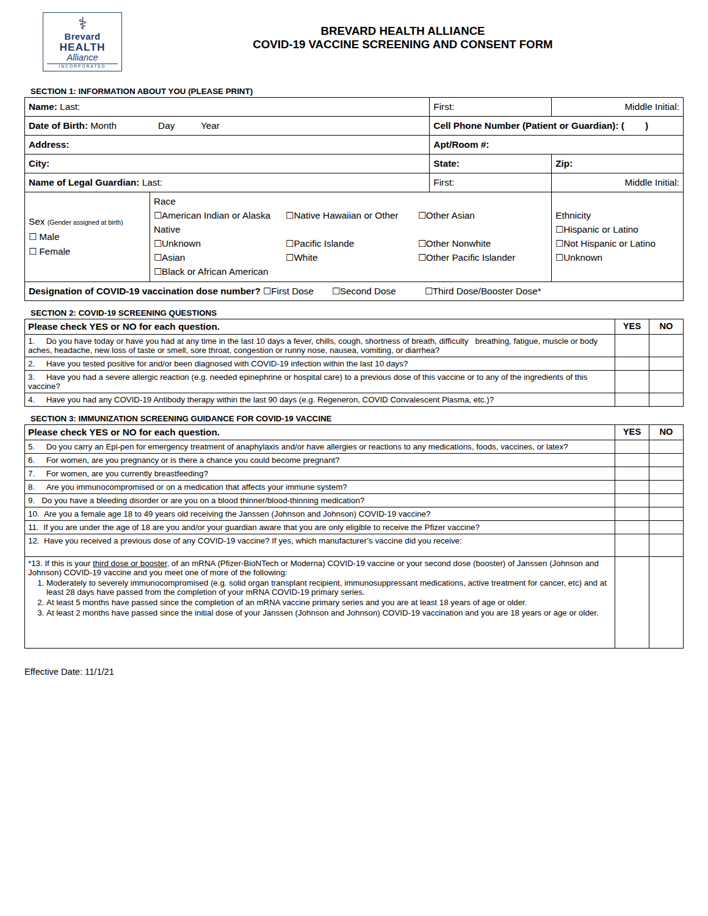⚕
Brevard
HEALTH
Alliance
INCORPORATED
BREVARD HEALTH ALLIANCE
COVID-19 VACCINE SCREENING AND CONSENT FORM
SECTION 1: INFORMATION ABOUT YOU (PLEASE PRINT)
| Name: Last: | First: | Middle Initial: |
| Date of Birth: Month Day Year | Cell Phone Number (Patient or Guardian): ( ) |
| Address: | Apt/Room #: |
| City: | State: | Zip: |
| Name of Legal Guardian: Last: | First: | Middle Initial: |
| Sex (Gender assigned at birth) ☐ Male ☐ Female | Race ☐ American Indian or Alaska Native ☐ Unknown ☐ Asian ☐ Black or African American ☐ Native Hawaiian or Other ☐ Pacific Islande ☐ White ☐ Other Asian ☐ Other Nonwhite ☐ Other Pacific Islander | Ethnicity ☐ Hispanic or Latino ☐ Not Hispanic or Latino ☐ Unknown |
| Designation of COVID-19 vaccination dose number? ☐ First Dose ☐ Second Dose ☐ Third Dose/Booster Dose* |
SECTION 2: COVID-19 SCREENING QUESTIONS
| Please check YES or NO for each question. | YES | NO |
| --- | --- | --- |
| 1. Do you have today or have you had at any time in the last 10 days a fever, chills, cough, shortness of breath, difficulty breathing, fatigue, muscle or body aches, headache, new loss of taste or smell, sore throat, congestion or runny nose, nausea, vomiting, or diarrhea? | | |
| 2. Have you tested positive for and/or been diagnosed with COVID-19 infection within the last 10 days? | | |
| 3. Have you had a severe allergic reaction (e.g. needed epinephrine or hospital care) to a previous dose of this vaccine or to any of the ingredients of this vaccine? | | |
| 4. Have you had any COVID-19 Antibody therapy within the last 90 days (e.g. Regeneron, COVID Convalescent Plasma, etc.)? | | |
SECTION 3: IMMUNIZATION SCREENING GUIDANCE FOR COVID-19 VACCINE
| Please check YES or NO for each question. | YES | NO |
| --- | --- | --- |
| 5. Do you carry an Epi-pen for emergency treatment of anaphylaxis and/or have allergies or reactions to any medications, foods, vaccines, or latex? | | |
| 6. For women, are you pregnancy or is there a chance you could become pregnant? | | |
| 7. For women, are you currently breastfeeding? | | |
| 8. Are you immunocompromised or on a medication that affects your immune system? | | |
| 9. Do you have a bleeding disorder or are you on a blood thinner/blood-thinning medication? | | |
| 10. Are you a female age 18 to 49 years old receiving the Janssen (Johnson and Johnson) COVID-19 vaccine? | | |
| 11. If you are under the age of 18 are you and/or your guardian aware that you are only eligible to receive the Pfizer vaccine? | | |
| 12. Have you received a previous dose of any COVID-19 vaccine? If yes, which manufacturer’s vaccine did you receive: | | |
| *13. If this is your third dose or booster , of an mRNA (Pfizer-BioNTech or Moderna) COVID-19 vaccine or your second dose (booster) of Janssen (Johnson and Johnson) COVID-19 vaccine and you meet one of more of the following: Moderately to severely immunocompromised (e.g. solid organ transplant recipient, immunosuppressant medications, active treatment for cancer, etc) and at least 28 days have passed from the completion of your mRNA COVID-19 primary series. At least 5 months have passed since the completion of an mRNA vaccine primary series and you are at least 18 years of age or older. At least 2 months have passed since the initial dose of your Janssen (Johnson and Johnson) COVID-19 vaccination and you are 18 years or age or older. | | |
Effective Date: 11/1/21